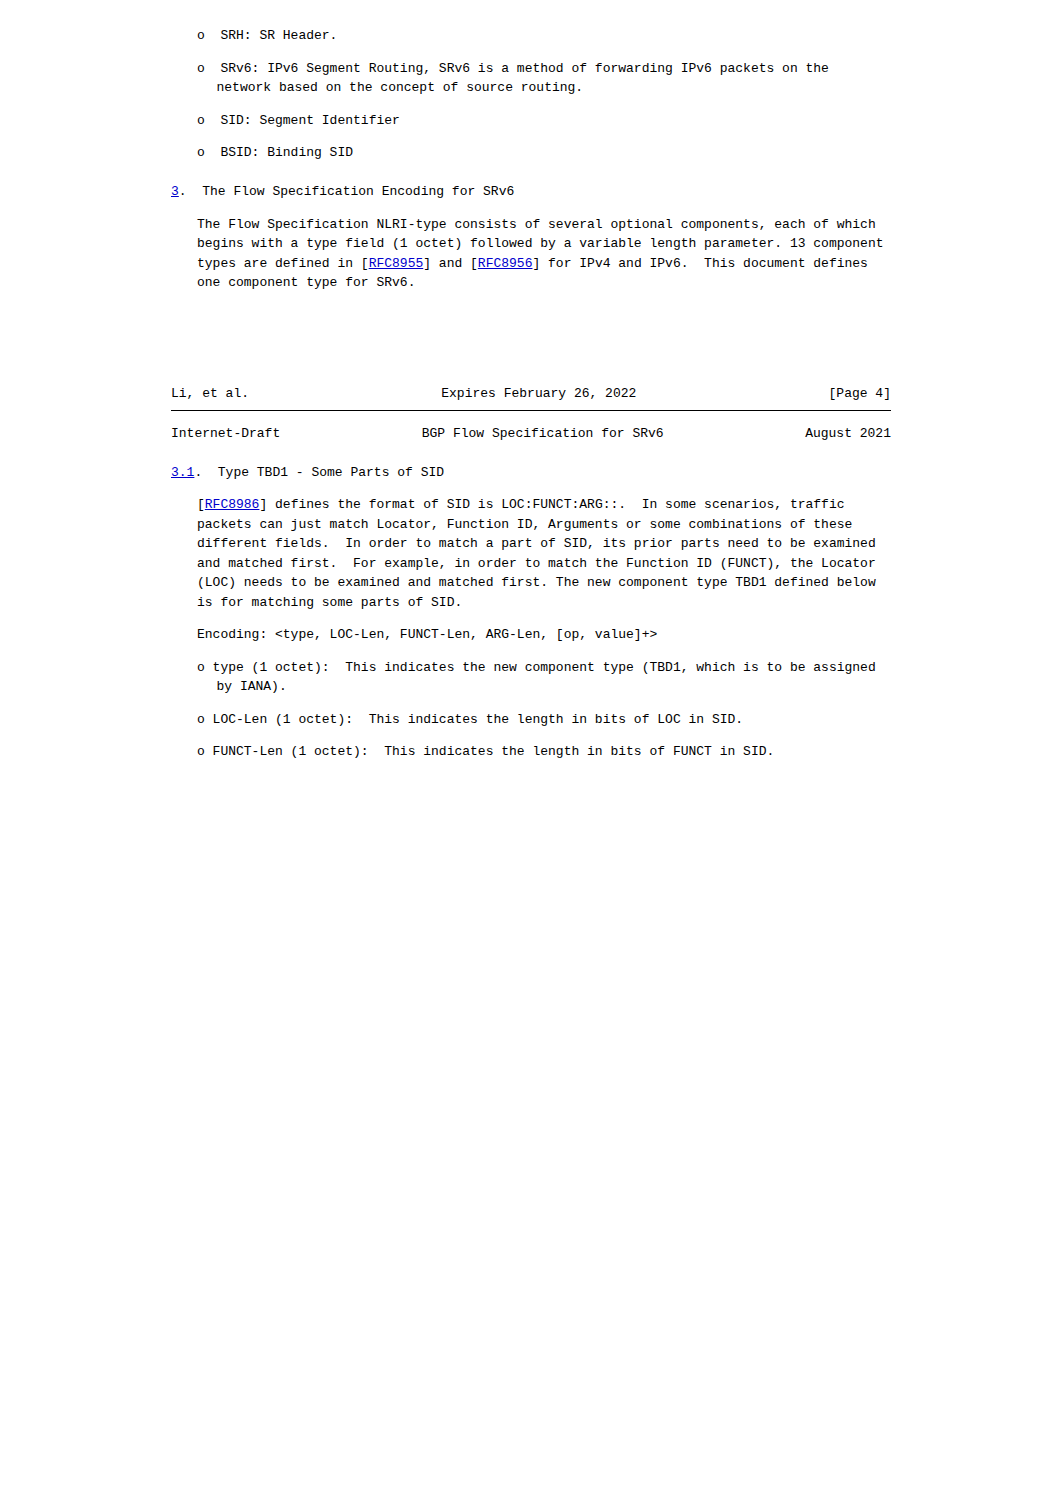o SRH: SR Header.
o SRv6: IPv6 Segment Routing, SRv6 is a method of forwarding IPv6 packets on the network based on the concept of source routing.
o SID: Segment Identifier
o BSID: Binding SID
3. The Flow Specification Encoding for SRv6
The Flow Specification NLRI-type consists of several optional components, each of which begins with a type field (1 octet) followed by a variable length parameter. 13 component types are defined in [RFC8955] and [RFC8956] for IPv4 and IPv6. This document defines one component type for SRv6.
Li, et al. Expires February 26, 2022 [Page 4]
Internet-Draft BGP Flow Specification for SRv6 August 2021
3.1. Type TBD1 - Some Parts of SID
[RFC8986] defines the format of SID is LOC:FUNCT:ARG::. In some scenarios, traffic packets can just match Locator, Function ID, Arguments or some combinations of these different fields. In order to match a part of SID, its prior parts need to be examined and matched first. For example, in order to match the Function ID (FUNCT), the Locator (LOC) needs to be examined and matched first. The new component type TBD1 defined below is for matching some parts of SID.
Encoding: <type, LOC-Len, FUNCT-Len, ARG-Len, [op, value]+>
o type (1 octet): This indicates the new component type (TBD1, which is to be assigned by IANA).
o LOC-Len (1 octet): This indicates the length in bits of LOC in SID.
o FUNCT-Len (1 octet): This indicates the length in bits of FUNCT in SID.